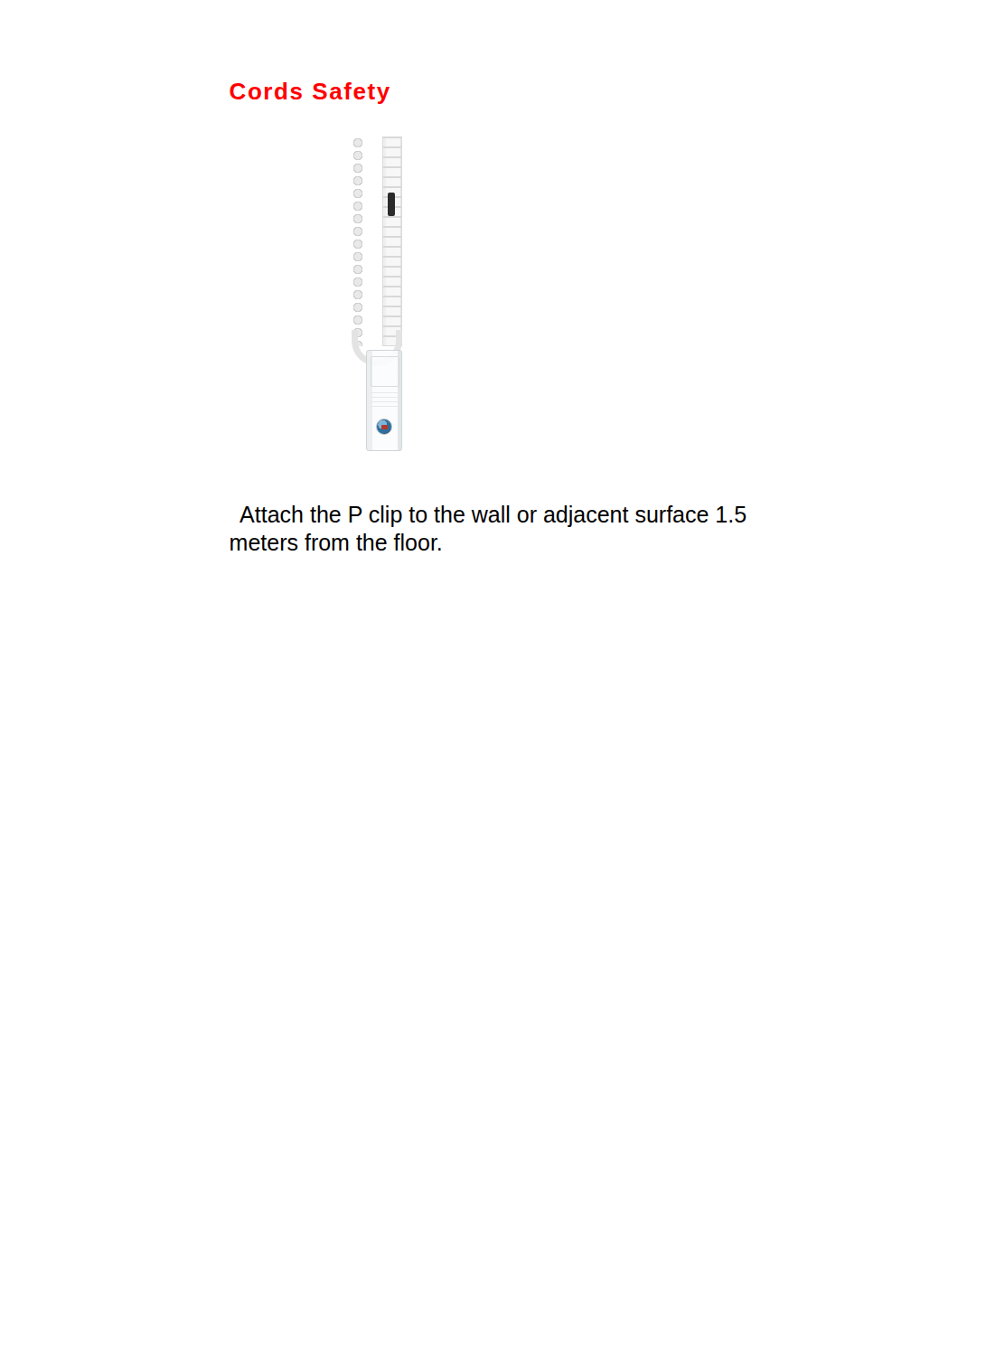Cords Safety
Attach the P clip to the wall or adjacent surface 1.5 meters from the floor.